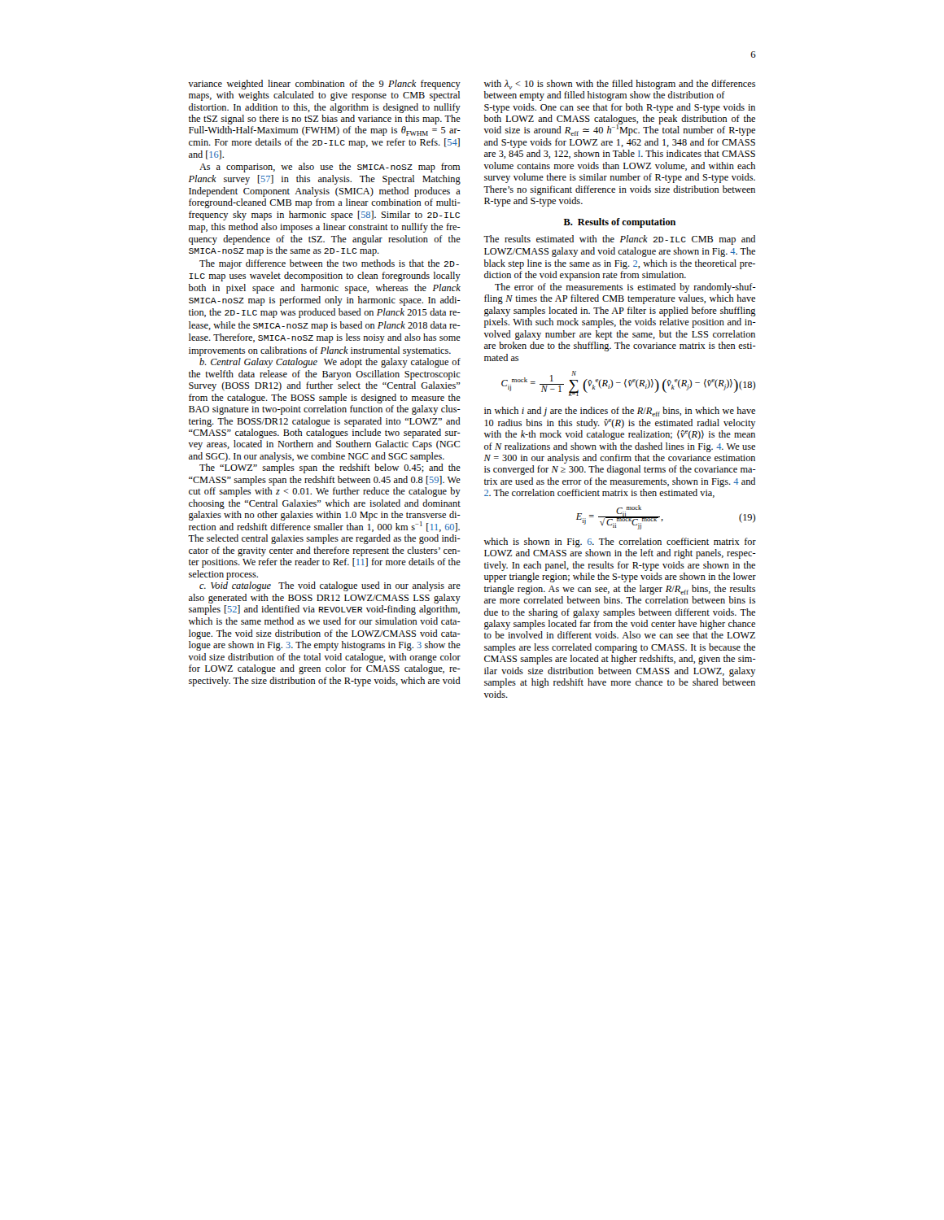6
variance weighted linear combination of the 9 Planck frequency maps, with weights calculated to give response to CMB spectral distortion. In addition to this, the algorithm is designed to nullify the tSZ signal so there is no tSZ bias and variance in this map. The Full-Width-Half-Maximum (FWHM) of the map is θFWHM = 5 arcmin. For more details of the 2D-ILC map, we refer to Refs. [54] and [16].
As a comparison, we also use the SMICA-noSZ map from Planck survey [57] in this analysis. The Spectral Matching Independent Component Analysis (SMICA) method produces a foreground-cleaned CMB map from a linear combination of multi-frequency sky maps in harmonic space [58]. Similar to 2D-ILC map, this method also imposes a linear constraint to nullify the frequency dependence of the tSZ. The angular resolution of the SMICA-noSZ map is the same as 2D-ILC map.
The major difference between the two methods is that the 2D-ILC map uses wavelet decomposition to clean foregrounds locally both in pixel space and harmonic space, whereas the Planck SMICA-noSZ map is performed only in harmonic space. In addition, the 2D-ILC map was produced based on Planck 2015 data release, while the SMICA-noSZ map is based on Planck 2018 data release. Therefore, SMICA-noSZ map is less noisy and also has some improvements on calibrations of Planck instrumental systematics.
b. Central Galaxy Catalogue We adopt the galaxy catalogue of the twelfth data release of the Baryon Oscillation Spectroscopic Survey (BOSS DR12) and further select the “Central Galaxies” from the catalogue. The BOSS sample is designed to measure the BAO signature in two-point correlation function of the galaxy clustering. The BOSS/DR12 catalogue is separated into “LOWZ” and “CMASS” catalogues. Both catalogues include two separated survey areas, located in Northern and Southern Galactic Caps (NGC and SGC). In our analysis, we combine NGC and SGC samples.
The “LOWZ” samples span the redshift below 0.45; and the “CMASS” samples span the redshift between 0.45 and 0.8 [59]. We cut off samples with z < 0.01. We further reduce the catalogue by choosing the “Central Galaxies” which are isolated and dominant galaxies with no other galaxies within 1.0 Mpc in the transverse direction and redshift difference smaller than 1, 000 km s−1 [11, 60]. The selected central galaxies samples are regarded as the good indicator of the gravity center and therefore represent the clusters’ center positions. We refer the reader to Ref. [11] for more details of the selection process.
c. Void catalogue The void catalogue used in our analysis are also generated with the BOSS DR12 LOWZ/CMASS LSS galaxy samples [52] and identified via REVOLVER void-finding algorithm, which is the same method as we used for our simulation void catalogue. The void size distribution of the LOWZ/CMASS void catalogue are shown in Fig. 3. The empty histograms in Fig. 3 show the void size distribution of the total void catalogue, with orange color for LOWZ catalogue and green color for CMASS catalogue, respectively. The size distribution of the R-type voids, which are void with λv < 10 is shown with the filled histogram and the differences between empty and filled histogram show the distribution of
S-type voids. One can see that for both R-type and S-type voids in both LOWZ and CMASS catalogues, the peak distribution of the void size is around Reff ≃ 40 h−1Mpc. The total number of R-type and S-type voids for LOWZ are 1, 462 and 1, 348 and for CMASS are 3, 845 and 3, 122, shown in Table I. This indicates that CMASS volume contains more voids than LOWZ volume, and within each survey volume there is similar number of R-type and S-type voids. There’s no significant difference in voids size distribution between R-type and S-type voids.
B. Results of computation
The results estimated with the Planck 2D-ILC CMB map and LOWZ/CMASS galaxy and void catalogue are shown in Fig. 4. The black step line is the same as in Fig. 2, which is the theoretical prediction of the void expansion rate from simulation.
The error of the measurements is estimated by randomly-shuffling N times the AP filtered CMB temperature values, which have galaxy samples located in. The AP filter is applied before shuffling pixels. With such mock samples, the voids relative position and involved galaxy number are kept the same, but the LSS correlation are broken due to the shuffling. The covariance matrix is then estimated as
Cijmock = 1 N − 1 N∑k=1 (v̂ke(Ri) − ⟨v̂e(Ri)⟩) (v̂ke(Rj) − ⟨v̂e(Rj)⟩) (18)
in which i and j are the indices of the R/Reff bins, in which we have 10 radius bins in this study. v̂e(R) is the estimated radial velocity with the k-th mock void catalogue realization; ⟨v̂e(R)⟩ is the mean of N realizations and shown with the dashed lines in Fig. 4. We use N = 300 in our analysis and confirm that the covariance estimation is converged for N ≥ 300. The diagonal terms of the covariance matrix are used as the error of the measurements, shown in Figs. 4 and 2. The correlation coefficient matrix is then estimated via,
Eij = Cijmock√CiimockCjjmock, (19)
which is shown in Fig. 6. The correlation coefficient matrix for LOWZ and CMASS are shown in the left and right panels, respectively. In each panel, the results for R-type voids are shown in the upper triangle region; while the S-type voids are shown in the lower triangle region. As we can see, at the larger R/Reff bins, the results are more correlated between bins. The correlation between bins is due to the sharing of galaxy samples between different voids. The galaxy samples located far from the void center have higher chance to be involved in different voids. Also we can see that the LOWZ samples are less correlated comparing to CMASS. It is because the CMASS samples are located at higher redshifts, and, given the similar voids size distribution between CMASS and LOWZ, galaxy samples at high redshift have more chance to be shared between voids.